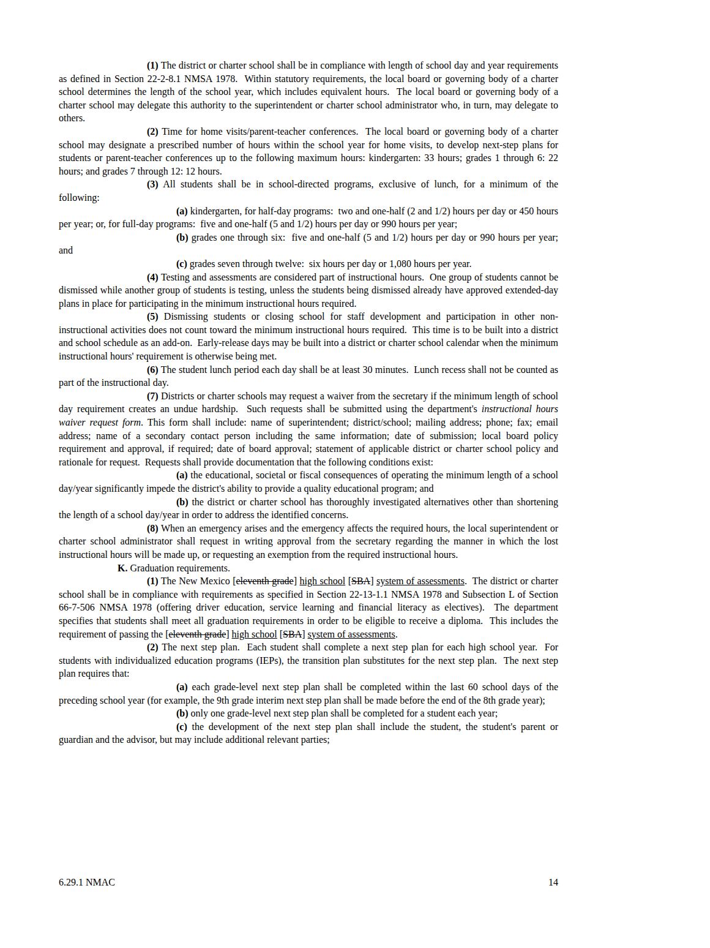(1) The district or charter school shall be in compliance with length of school day and year requirements as defined in Section 22-2-8.1 NMSA 1978. Within statutory requirements, the local board or governing body of a charter school determines the length of the school year, which includes equivalent hours. The local board or governing body of a charter school may delegate this authority to the superintendent or charter school administrator who, in turn, may delegate to others.
(2) Time for home visits/parent-teacher conferences. The local board or governing body of a charter school may designate a prescribed number of hours within the school year for home visits, to develop next-step plans for students or parent-teacher conferences up to the following maximum hours: kindergarten: 33 hours; grades 1 through 6: 22 hours; and grades 7 through 12: 12 hours.
(3) All students shall be in school-directed programs, exclusive of lunch, for a minimum of the following:
(a) kindergarten, for half-day programs: two and one-half (2 and 1/2) hours per day or 450 hours per year; or, for full-day programs: five and one-half (5 and 1/2) hours per day or 990 hours per year;
(b) grades one through six: five and one-half (5 and 1/2) hours per day or 990 hours per year; and
(c) grades seven through twelve: six hours per day or 1,080 hours per year.
(4) Testing and assessments are considered part of instructional hours. One group of students cannot be dismissed while another group of students is testing, unless the students being dismissed already have approved extended-day plans in place for participating in the minimum instructional hours required.
(5) Dismissing students or closing school for staff development and participation in other non-instructional activities does not count toward the minimum instructional hours required. This time is to be built into a district and school schedule as an add-on. Early-release days may be built into a district or charter school calendar when the minimum instructional hours' requirement is otherwise being met.
(6) The student lunch period each day shall be at least 30 minutes. Lunch recess shall not be counted as part of the instructional day.
(7) Districts or charter schools may request a waiver from the secretary if the minimum length of school day requirement creates an undue hardship. Such requests shall be submitted using the department's instructional hours waiver request form. This form shall include: name of superintendent; district/school; mailing address; phone; fax; email address; name of a secondary contact person including the same information; date of submission; local board policy requirement and approval, if required; date of board approval; statement of applicable district or charter school policy and rationale for request. Requests shall provide documentation that the following conditions exist:
(a) the educational, societal or fiscal consequences of operating the minimum length of a school day/year significantly impede the district's ability to provide a quality educational program; and
(b) the district or charter school has thoroughly investigated alternatives other than shortening the length of a school day/year in order to address the identified concerns.
(8) When an emergency arises and the emergency affects the required hours, the local superintendent or charter school administrator shall request in writing approval from the secretary regarding the manner in which the lost instructional hours will be made up, or requesting an exemption from the required instructional hours.
K. Graduation requirements.
(1) The New Mexico [eleventh grade] high school [SBA] system of assessments. The district or charter school shall be in compliance with requirements as specified in Section 22-13-1.1 NMSA 1978 and Subsection L of Section 66-7-506 NMSA 1978 (offering driver education, service learning and financial literacy as electives). The department specifies that students shall meet all graduation requirements in order to be eligible to receive a diploma. This includes the requirement of passing the [eleventh grade] high school [SBA] system of assessments.
(2) The next step plan. Each student shall complete a next step plan for each high school year. For students with individualized education programs (IEPs), the transition plan substitutes for the next step plan. The next step plan requires that:
(a) each grade-level next step plan shall be completed within the last 60 school days of the preceding school year (for example, the 9th grade interim next step plan shall be made before the end of the 8th grade year);
(b) only one grade-level next step plan shall be completed for a student each year;
(c) the development of the next step plan shall include the student, the student's parent or guardian and the advisor, but may include additional relevant parties;
6.29.1 NMAC 14